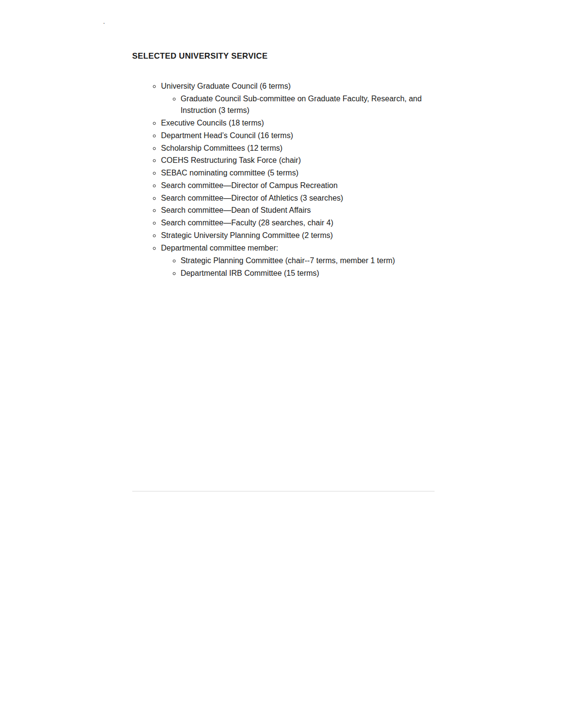·
Selected University Service
University Graduate Council (6 terms)
Graduate Council Sub-committee on Graduate Faculty, Research, and Instruction (3 terms)
Executive Councils (18 terms)
Department Head’s Council (16 terms)
Scholarship Committees (12 terms)
COEHS Restructuring Task Force (chair)
SEBAC nominating committee (5 terms)
Search committee—Director of Campus Recreation
Search committee—Director of Athletics (3 searches)
Search committee—Dean of Student Affairs
Search committee—Faculty (28 searches, chair 4)
Strategic University Planning Committee (2 terms)
Departmental committee member:
Strategic Planning Committee (chair--7 terms, member 1 term)
Departmental IRB Committee (15 terms)